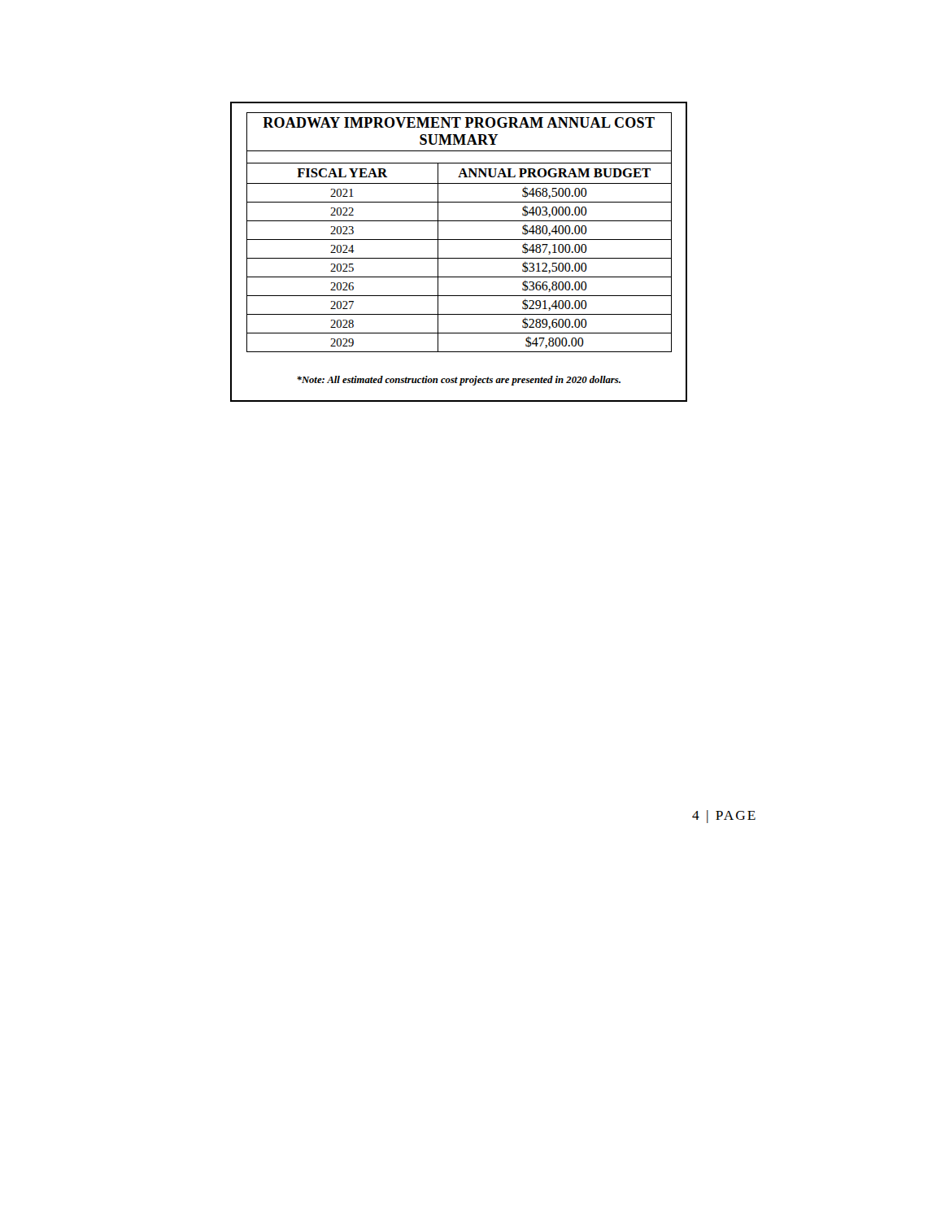| ROADWAY IMPROVEMENT PROGRAM ANNUAL COST SUMMARY |
| --- |
| FISCAL YEAR | ANNUAL PROGRAM BUDGET |
| 2021 | $468,500.00 |
| 2022 | $403,000.00 |
| 2023 | $480,400.00 |
| 2024 | $487,100.00 |
| 2025 | $312,500.00 |
| 2026 | $366,800.00 |
| 2027 | $291,400.00 |
| 2028 | $289,600.00 |
| 2029 | $47,800.00 |
*Note: All estimated construction cost projects are presented in 2020 dollars.
4 | PAGE